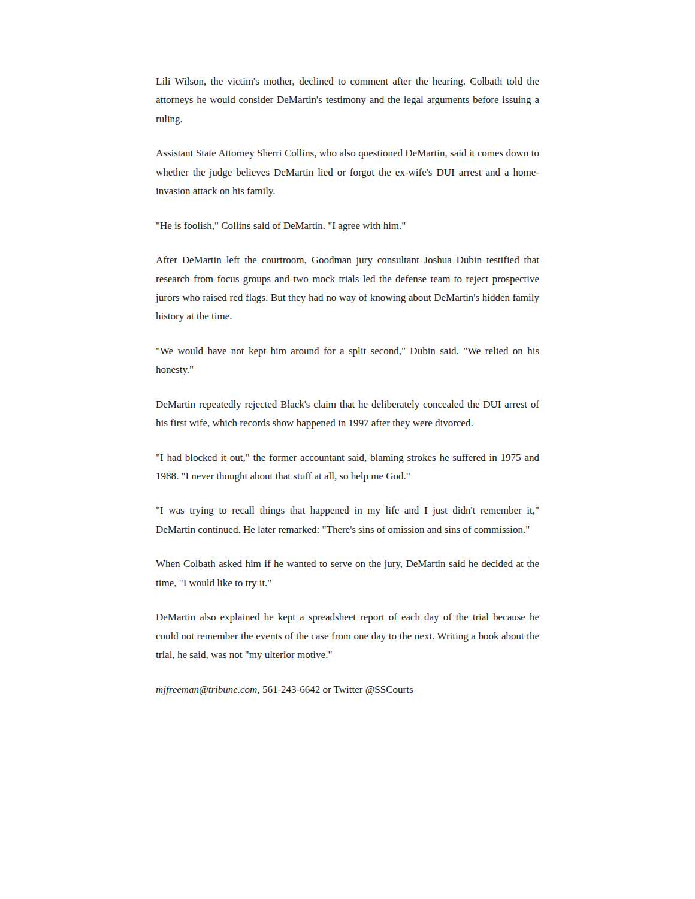Lili Wilson, the victim's mother, declined to comment after the hearing. Colbath told the attorneys he would consider DeMartin's testimony and the legal arguments before issuing a ruling.
Assistant State Attorney Sherri Collins, who also questioned DeMartin, said it comes down to whether the judge believes DeMartin lied or forgot the ex-wife's DUI arrest and a home-invasion attack on his family.
"He is foolish," Collins said of DeMartin. "I agree with him."
After DeMartin left the courtroom, Goodman jury consultant Joshua Dubin testified that research from focus groups and two mock trials led the defense team to reject prospective jurors who raised red flags. But they had no way of knowing about DeMartin's hidden family history at the time.
"We would have not kept him around for a split second," Dubin said. "We relied on his honesty."
DeMartin repeatedly rejected Black's claim that he deliberately concealed the DUI arrest of his first wife, which records show happened in 1997 after they were divorced.
"I had blocked it out," the former accountant said, blaming strokes he suffered in 1975 and 1988. "I never thought about that stuff at all, so help me God."
"I was trying to recall things that happened in my life and I just didn't remember it," DeMartin continued. He later remarked: "There's sins of omission and sins of commission."
When Colbath asked him if he wanted to serve on the jury, DeMartin said he decided at the time, "I would like to try it."
DeMartin also explained he kept a spreadsheet report of each day of the trial because he could not remember the events of the case from one day to the next. Writing a book about the trial, he said, was not "my ulterior motive."
mjfreeman@tribune.com, 561-243-6642 or Twitter @SSCourts